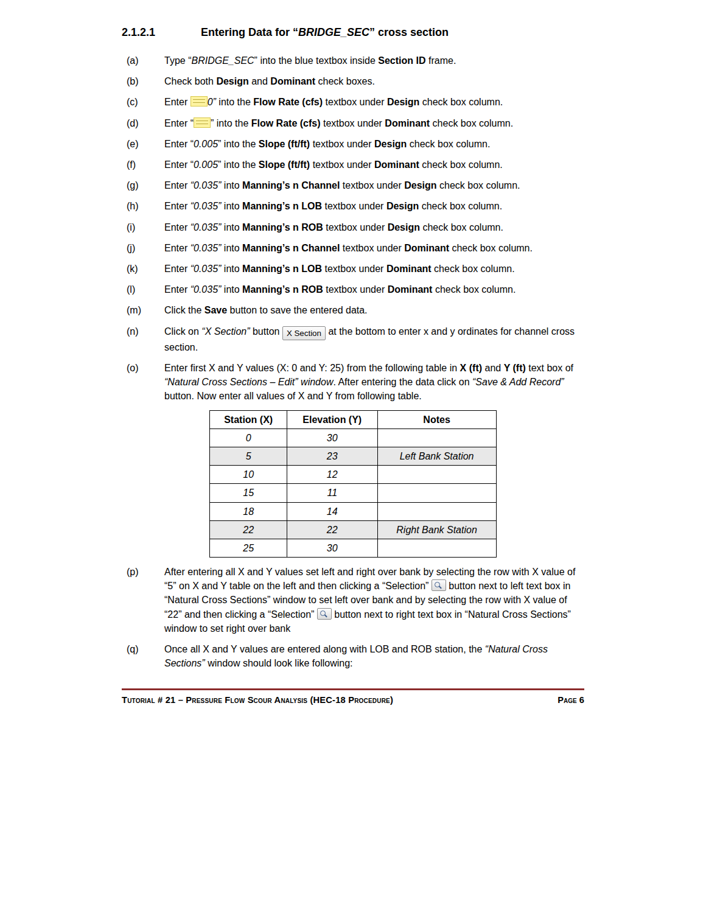2.1.2.1 Entering Data for “BRIDGE_SEC” cross section
(a) Type “BRIDGE_SEC” into the blue textbox inside Section ID frame.
(b) Check both Design and Dominant check boxes.
(c) Enter 0” into the Flow Rate (cfs) textbox under Design check box column.
(d) Enter “ ” into the Flow Rate (cfs) textbox under Dominant check box column.
(e) Enter “0.005” into the Slope (ft/ft) textbox under Design check box column.
(f) Enter “0.005” into the Slope (ft/ft) textbox under Dominant check box column.
(g) Enter “0.035” into Manning’s n Channel textbox under Design check box column.
(h) Enter “0.035” into Manning’s n LOB textbox under Design check box column.
(i) Enter “0.035” into Manning’s n ROB textbox under Design check box column.
(j) Enter “0.035” into Manning’s n Channel textbox under Dominant check box column.
(k) Enter “0.035” into Manning’s n LOB textbox under Dominant check box column.
(l) Enter “0.035” into Manning’s n ROB textbox under Dominant check box column.
(m) Click the Save button to save the entered data.
(n) Click on “X Section” button X Section at the bottom to enter x and y ordinates for channel cross section.
(o) Enter first X and Y values (X: 0 and Y: 25) from the following table in X (ft) and Y (ft) text box of “Natural Cross Sections – Edit” window. After entering the data click on “Save & Add Record” button. Now enter all values of X and Y from following table.
| Station (X) | Elevation (Y) | Notes |
| --- | --- | --- |
| 0 | 30 | |
| 5 | 23 | Left Bank Station |
| 10 | 12 | |
| 15 | 11 | |
| 18 | 14 | |
| 22 | 22 | Right Bank Station |
| 25 | 30 | |
(p) After entering all X and Y values set left and right over bank by selecting the row with X value of “5” on X and Y table on the left and then clicking a “Selection” button next to left text box in “Natural Cross Sections” window to set left over bank and by selecting the row with X value of “22” and then clicking a “Selection” button next to right text box in “Natural Cross Sections” window to set right over bank
(q) Once all X and Y values are entered along with LOB and ROB station, the “Natural Cross Sections” window should look like following:
Tutorial # 21 – Pressure Flow Scour Analysis (HEC-18 Procedure)
Page 6